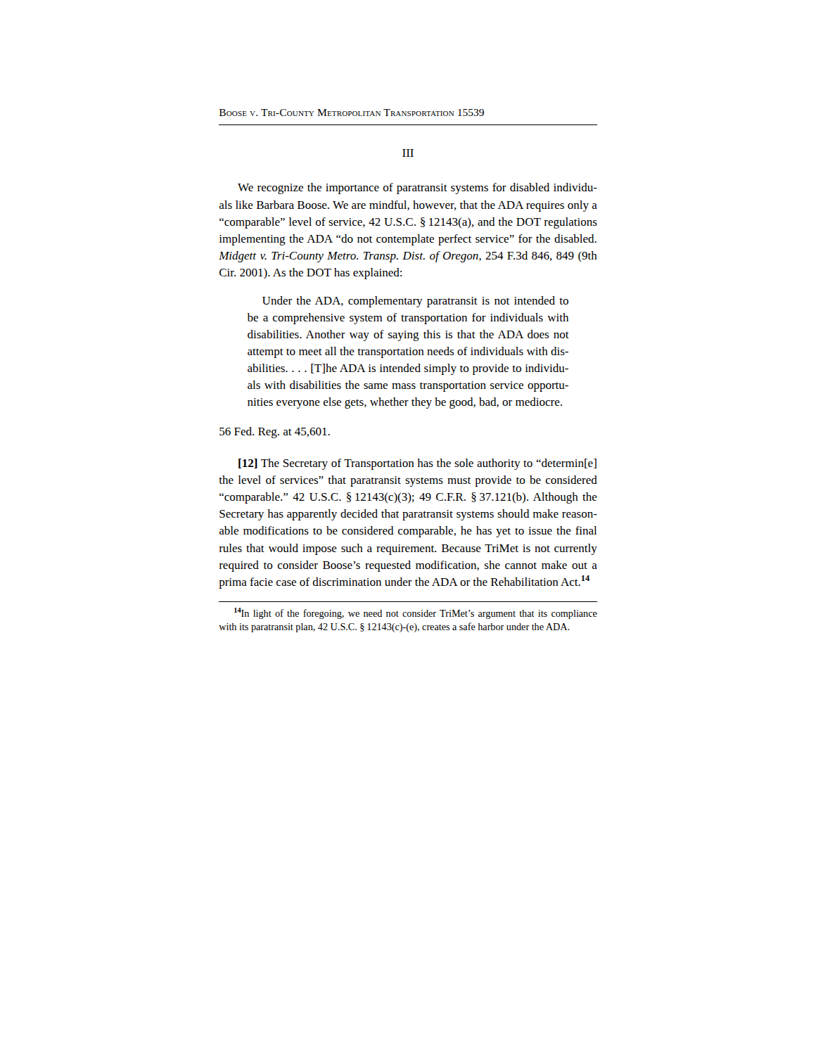Boose v. Tri-County Metropolitan Transportation 15539
III
We recognize the importance of paratransit systems for disabled individuals like Barbara Boose. We are mindful, however, that the ADA requires only a “comparable” level of service, 42 U.S.C. § 12143(a), and the DOT regulations implementing the ADA “do not contemplate perfect service” for the disabled. Midgett v. Tri-County Metro. Transp. Dist. of Oregon, 254 F.3d 846, 849 (9th Cir. 2001). As the DOT has explained:
Under the ADA, complementary paratransit is not intended to be a comprehensive system of transportation for individuals with disabilities. Another way of saying this is that the ADA does not attempt to meet all the transportation needs of individuals with disabilities. . . . [T]he ADA is intended simply to provide to individuals with disabilities the same mass transportation service opportunities everyone else gets, whether they be good, bad, or mediocre.
56 Fed. Reg. at 45,601.
[12] The Secretary of Transportation has the sole authority to “determin[e] the level of services” that paratransit systems must provide to be considered “comparable.” 42 U.S.C. § 12143(c)(3); 49 C.F.R. § 37.121(b). Although the Secretary has apparently decided that paratransit systems should make reasonable modifications to be considered comparable, he has yet to issue the final rules that would impose such a requirement. Because TriMet is not currently required to consider Boose’s requested modification, she cannot make out a prima facie case of discrimination under the ADA or the Rehabilitation Act.14
14In light of the foregoing, we need not consider TriMet’s argument that its compliance with its paratransit plan, 42 U.S.C. § 12143(c)-(e), creates a safe harbor under the ADA.